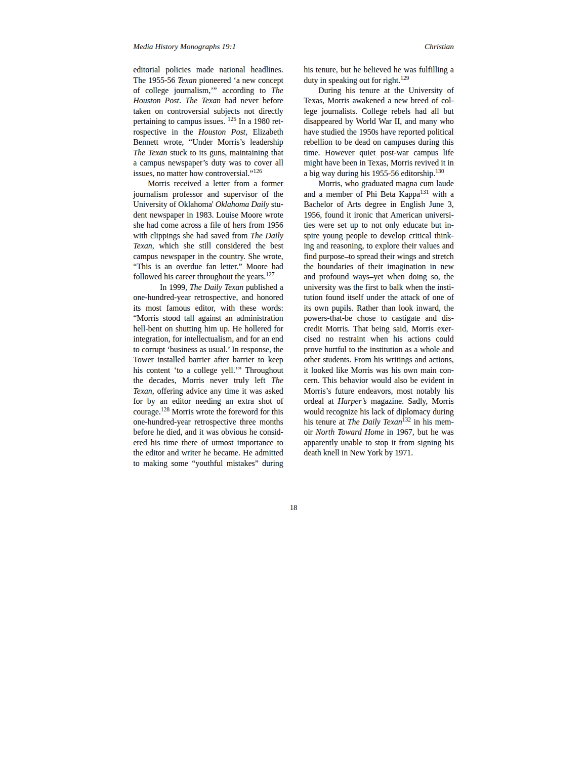Media History Monographs 19:1 Christian
editorial policies made national headlines. The 1955-56 Texan pioneered ‘a new concept of college journalism,’” according to The Houston Post. The Texan had never before taken on controversial subjects not directly pertaining to campus issues. 125 In a 1980 retrospective in the Houston Post, Elizabeth Bennett wrote, “Under Morris’s leadership The Texan stuck to its guns, maintaining that a campus newspaper’s duty was to cover all issues, no matter how controversial.”126
Morris received a letter from a former journalism professor and supervisor of the University of Oklahoma' Oklahoma Daily student newspaper in 1983. Louise Moore wrote she had come across a file of hers from 1956 with clippings she had saved from The Daily Texan, which she still considered the best campus newspaper in the country. She wrote, “This is an overdue fan letter.” Moore had followed his career throughout the years.127
In 1999, The Daily Texan published a one-hundred-year retrospective, and honored its most famous editor, with these words: “Morris stood tall against an administration hell-bent on shutting him up. He hollered for integration, for intellectualism, and for an end to corrupt ‘business as usual.’ In response, the Tower installed barrier after barrier to keep his content ‘to a college yell.’” Throughout the decades, Morris never truly left The Texan, offering advice any time it was asked for by an editor needing an extra shot of courage.128 Morris wrote the foreword for this one-hundred-year retrospective three months before he died, and it was obvious he considered his time there of utmost importance to the editor and writer he became. He admitted to making some “youthful mistakes” during his tenure, but he believed he was fulfilling a duty in speaking out for right.129
During his tenure at the University of Texas, Morris awakened a new breed of college journalists. College rebels had all but disappeared by World War II, and many who have studied the 1950s have reported political rebellion to be dead on campuses during this time. However quiet post-war campus life might have been in Texas, Morris revived it in a big way during his 1955-56 editorship.130
Morris, who graduated magna cum laude and a member of Phi Beta Kappa131 with a Bachelor of Arts degree in English June 3, 1956, found it ironic that American universities were set up to not only educate but inspire young people to develop critical thinking and reasoning, to explore their values and find purpose–to spread their wings and stretch the boundaries of their imagination in new and profound ways–yet when doing so, the university was the first to balk when the institution found itself under the attack of one of its own pupils. Rather than look inward, the powers-that-be chose to castigate and discredit Morris. That being said, Morris exercised no restraint when his actions could prove hurtful to the institution as a whole and other students. From his writings and actions, it looked like Morris was his own main concern. This behavior would also be evident in Morris’s future endeavors, most notably his ordeal at Harper’s magazine. Sadly, Morris would recognize his lack of diplomacy during his tenure at The Daily Texan132 in his memoir North Toward Home in 1967, but he was apparently unable to stop it from signing his death knell in New York by 1971.
18